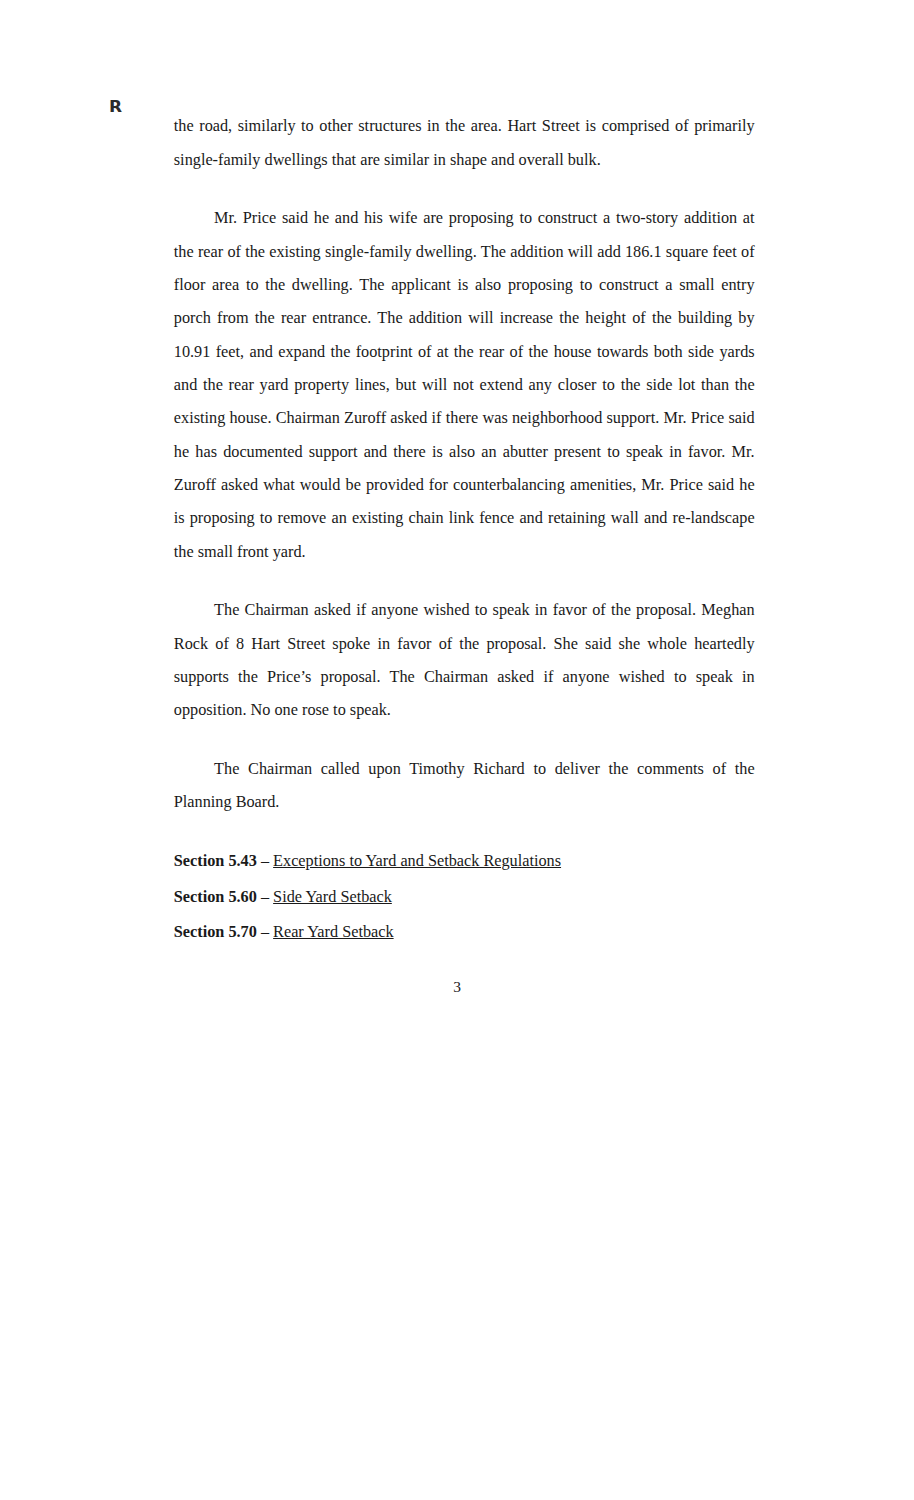𝗥
the road, similarly to other structures in the area. Hart Street is comprised of primarily single-family dwellings that are similar in shape and overall bulk.
Mr. Price said he and his wife are proposing to construct a two-story addition at the rear of the existing single-family dwelling. The addition will add 186.1 square feet of floor area to the dwelling. The applicant is also proposing to construct a small entry porch from the rear entrance. The addition will increase the height of the building by 10.91 feet, and expand the footprint of at the rear of the house towards both side yards and the rear yard property lines, but will not extend any closer to the side lot than the existing house. Chairman Zuroff asked if there was neighborhood support. Mr. Price said he has documented support and there is also an abutter present to speak in favor. Mr. Zuroff asked what would be provided for counterbalancing amenities, Mr. Price said he is proposing to remove an existing chain link fence and retaining wall and re-landscape the small front yard.
The Chairman asked if anyone wished to speak in favor of the proposal. Meghan Rock of 8 Hart Street spoke in favor of the proposal. She said she whole heartedly supports the Price’s proposal. The Chairman asked if anyone wished to speak in opposition. No one rose to speak.
The Chairman called upon Timothy Richard to deliver the comments of the Planning Board.
Section 5.43 – Exceptions to Yard and Setback Regulations
Section 5.60 – Side Yard Setback
Section 5.70 – Rear Yard Setback
3